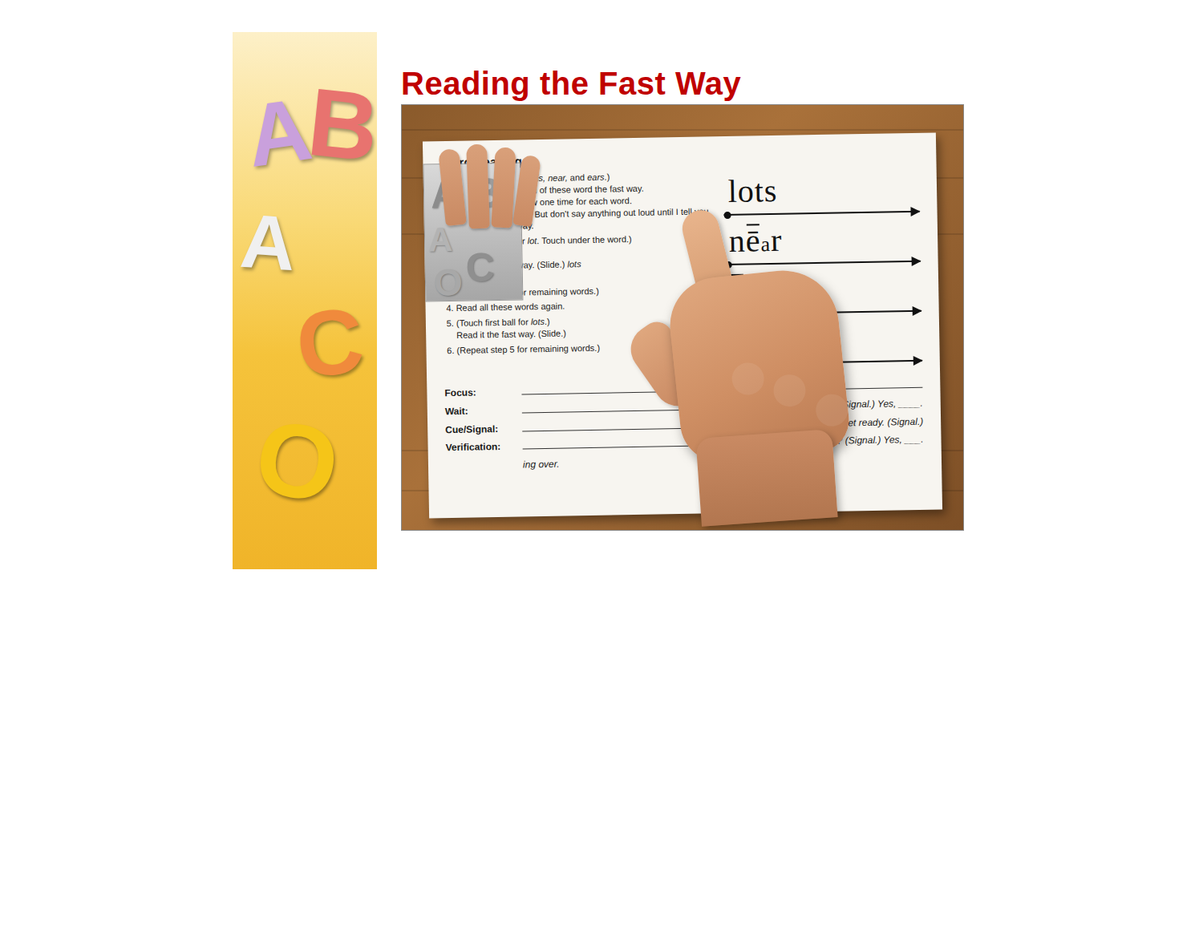A B A C O
Reading the Fast Way
Word Reading
A B A C O
(Point to lots, have, his, near, and ears.)
Your going to read all of these word the fast way.
I'll go down the arrow one time for each word. • Figure out the word. But don't say anything out loud until I tell you to read it the fast way.
(Touch the ball for lot. Touch under the word.)
Return to ball.)
Read it the fast way. (Slide.) lots
Yes, lots.
(Repeat step 2 for remaining words.)
Read all these words again.
(Touch first ball for lots.)
Read it the fast way. (Slide.)
(Repeat step 5 for remaining words.)
lots
nēar
ēars
ts
Focus:
Wait: eady. (Signal.) Yes, ____.
Cue/Signal: Get ready. (Signal.)
Verification: ord? (Signal.) Yes, ___.
ing over.